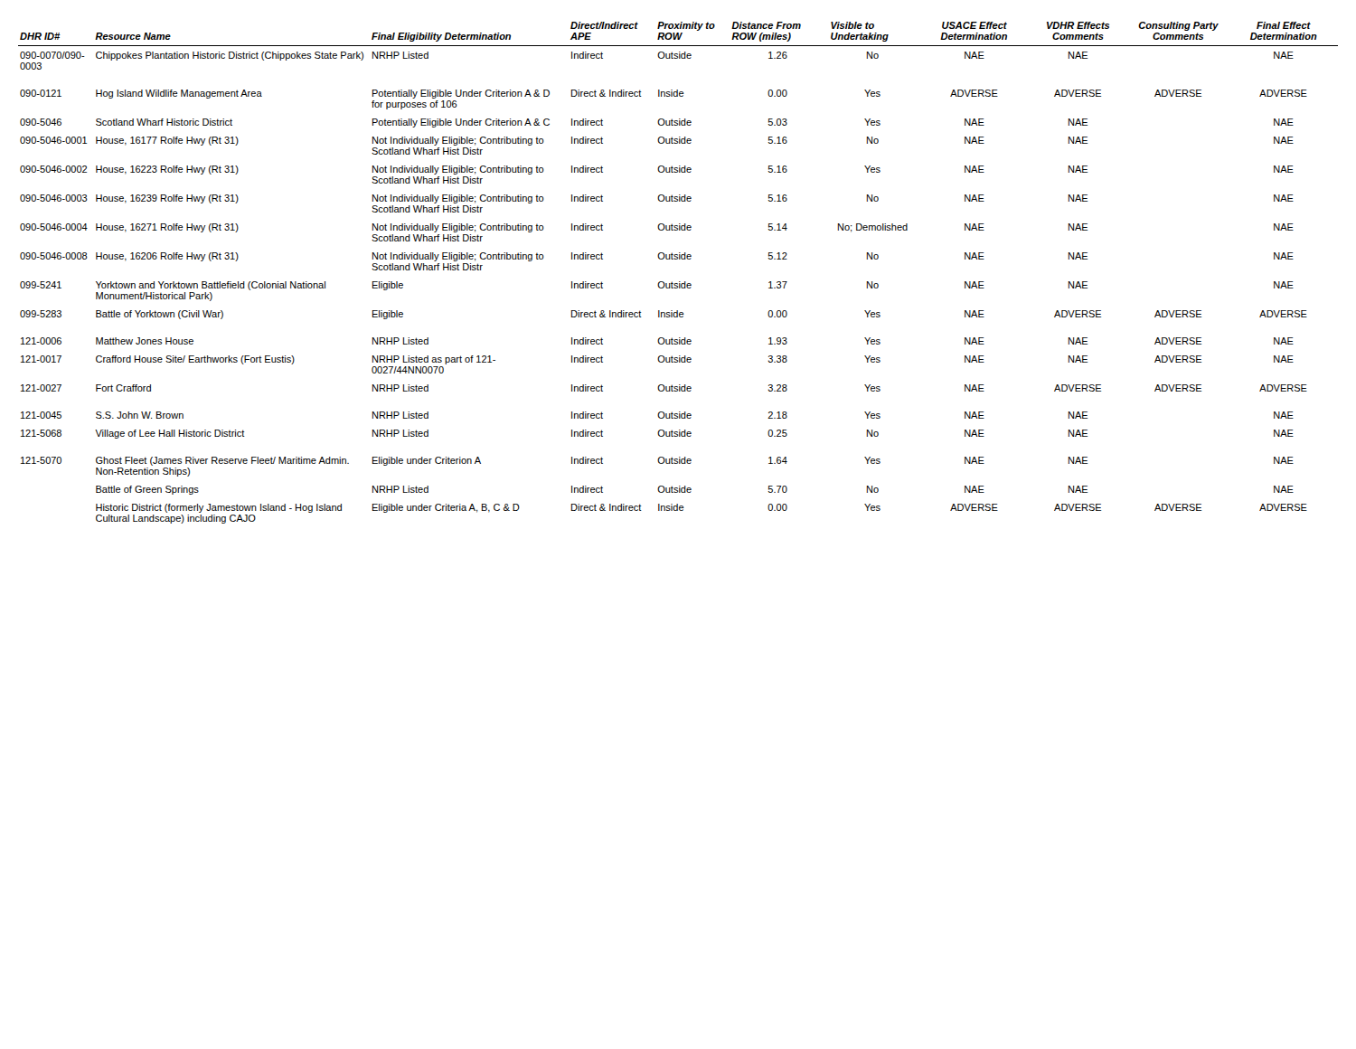| DHR ID# | Resource Name | Final Eligibility Determination | Direct/Indirect APE | Proximity to ROW | Distance From ROW (miles) | Visible to Undertaking | USACE Effect Determination | VDHR Effects Comments | Consulting Party Comments | Final Effect Determination |
| --- | --- | --- | --- | --- | --- | --- | --- | --- | --- | --- |
| 090-0070/090-0003 | Chippokes Plantation Historic District (Chippokes State Park) | NRHP Listed | Indirect | Outside | 1.26 | No | NAE | NAE | | NAE |
| 090-0121 | Hog Island Wildlife Management Area | Potentially Eligible Under Criterion A & D for purposes of 106 | Direct & Indirect | Inside | 0.00 | Yes | ADVERSE | ADVERSE | ADVERSE | ADVERSE |
| 090-5046 | Scotland Wharf Historic District | Potentially Eligible Under Criterion A & C | Indirect | Outside | 5.03 | Yes | NAE | NAE | | NAE |
| 090-5046-0001 | House, 16177 Rolfe Hwy (Rt 31) | Not Individually Eligible; Contributing to Scotland Wharf Hist Distr | Indirect | Outside | 5.16 | No | NAE | NAE | | NAE |
| 090-5046-0002 | House, 16223 Rolfe Hwy (Rt 31) | Not Individually Eligible; Contributing to Scotland Wharf Hist Distr | Indirect | Outside | 5.16 | Yes | NAE | NAE | | NAE |
| 090-5046-0003 | House, 16239 Rolfe Hwy (Rt 31) | Not Individually Eligible; Contributing to Scotland Wharf Hist Distr | Indirect | Outside | 5.16 | No | NAE | NAE | | NAE |
| 090-5046-0004 | House, 16271 Rolfe Hwy (Rt 31) | Not Individually Eligible; Contributing to Scotland Wharf Hist Distr | Indirect | Outside | 5.14 | No; Demolished | NAE | NAE | | NAE |
| 090-5046-0008 | House, 16206 Rolfe Hwy (Rt 31) | Not Individually Eligible; Contributing to Scotland Wharf Hist Distr | Indirect | Outside | 5.12 | No | NAE | NAE | | NAE |
| 099-5241 | Yorktown and Yorktown Battlefield (Colonial National Monument/Historical Park) | Eligible | Indirect | Outside | 1.37 | No | NAE | NAE | | NAE |
| 099-5283 | Battle of Yorktown (Civil War) | Eligible | Direct & Indirect | Inside | 0.00 | Yes | NAE | ADVERSE | ADVERSE | ADVERSE |
| 121-0006 | Matthew Jones House | NRHP Listed | Indirect | Outside | 1.93 | Yes | NAE | NAE | ADVERSE | NAE |
| 121-0017 | Crafford House Site/ Earthworks (Fort Eustis) | NRHP Listed as part of 121-0027/44NN0070 | Indirect | Outside | 3.38 | Yes | NAE | NAE | ADVERSE | NAE |
| 121-0027 | Fort Crafford | NRHP Listed | Indirect | Outside | 3.28 | Yes | NAE | ADVERSE | ADVERSE | ADVERSE |
| 121-0045 | S.S. John W. Brown | NRHP Listed | Indirect | Outside | 2.18 | Yes | NAE | NAE | | NAE |
| 121-5068 | Village of Lee Hall Historic District | NRHP Listed | Indirect | Outside | 0.25 | No | NAE | NAE | | NAE |
| 121-5070 | Ghost Fleet (James River Reserve Fleet/ Maritime Admin. Non-Retention Ships) | Eligible under Criterion A | Indirect | Outside | 1.64 | Yes | NAE | NAE | | NAE |
| | Battle of Green Springs | NRHP Listed | Indirect | Outside | 5.70 | No | NAE | NAE | | NAE |
| | Historic District (formerly Jamestown Island - Hog Island Cultural Landscape) including CAJO | Eligible under Criteria A, B, C & D | Direct & Indirect | Inside | 0.00 | Yes | ADVERSE | ADVERSE | ADVERSE | ADVERSE |